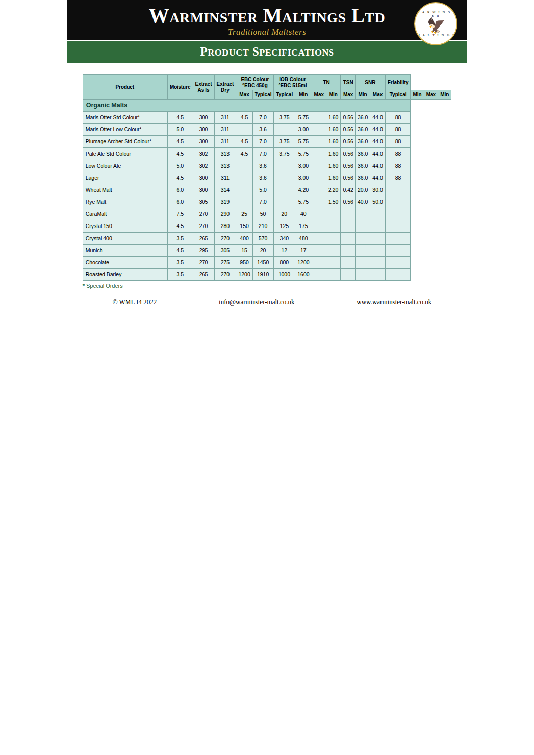Warminster Maltings Ltd
Traditional Maltsters
W A R M I N S T E R 🦅 M A L T I N G S
Product Specifications
| Product | Moisture | Extract As Is | Extract Dry | EBC Colour °EBC 450g | IOB Colour °EBC 515ml | TN | TSN | SNR | Friability |
| --- | --- | --- | --- | --- | --- | --- | --- | --- | --- |
| Max | Typical | Typical | Min | Max | Min | Max | Min | Max | Typical | Min | Max | Min |
| Organic Malts |
| Maris Otter Std Colour* | 4.5 | 300 | 311 | 4.5 | 7.0 | 3.75 | 5.75 | | 1.60 | 0.56 | 36.0 | 44.0 | 88 |
| Maris Otter Low Colour* | 5.0 | 300 | 311 | | 3.6 | | 3.00 | | 1.60 | 0.56 | 36.0 | 44.0 | 88 |
| Plumage Archer Std Colour* | 4.5 | 300 | 311 | 4.5 | 7.0 | 3.75 | 5.75 | | 1.60 | 0.56 | 36.0 | 44.0 | 88 |
| Pale Ale Std Colour | 4.5 | 302 | 313 | 4.5 | 7.0 | 3.75 | 5.75 | | 1.60 | 0.56 | 36.0 | 44.0 | 88 |
| Low Colour Ale | 5.0 | 302 | 313 | | 3.6 | | 3.00 | | 1.60 | 0.56 | 36.0 | 44.0 | 88 |
| Lager | 4.5 | 300 | 311 | | 3.6 | | 3.00 | | 1.60 | 0.56 | 36.0 | 44.0 | 88 |
| Wheat Malt | 6.0 | 300 | 314 | | 5.0 | | 4.20 | | 2.20 | 0.42 | 20.0 | 30.0 | |
| Rye Malt | 6.0 | 305 | 319 | | 7.0 | | 5.75 | | 1.50 | 0.56 | 40.0 | 50.0 | |
| CaraMalt | 7.5 | 270 | 290 | 25 | 50 | 20 | 40 | | | | | | |
| Crystal 150 | 4.5 | 270 | 280 | 150 | 210 | 125 | 175 | | | | | | |
| Crystal 400 | 3.5 | 265 | 270 | 400 | 570 | 340 | 480 | | | | | | |
| Munich | 4.5 | 295 | 305 | 15 | 20 | 12 | 17 | | | | | | |
| Chocolate | 3.5 | 270 | 275 | 950 | 1450 | 800 | 1200 | | | | | | |
| Roasted Barley | 3.5 | 265 | 270 | 1200 | 1910 | 1000 | 1600 | | | | | | |
* Special Orders
© WML I4 2022
info@warminster-malt.co.uk
www.warminster-malt.co.uk